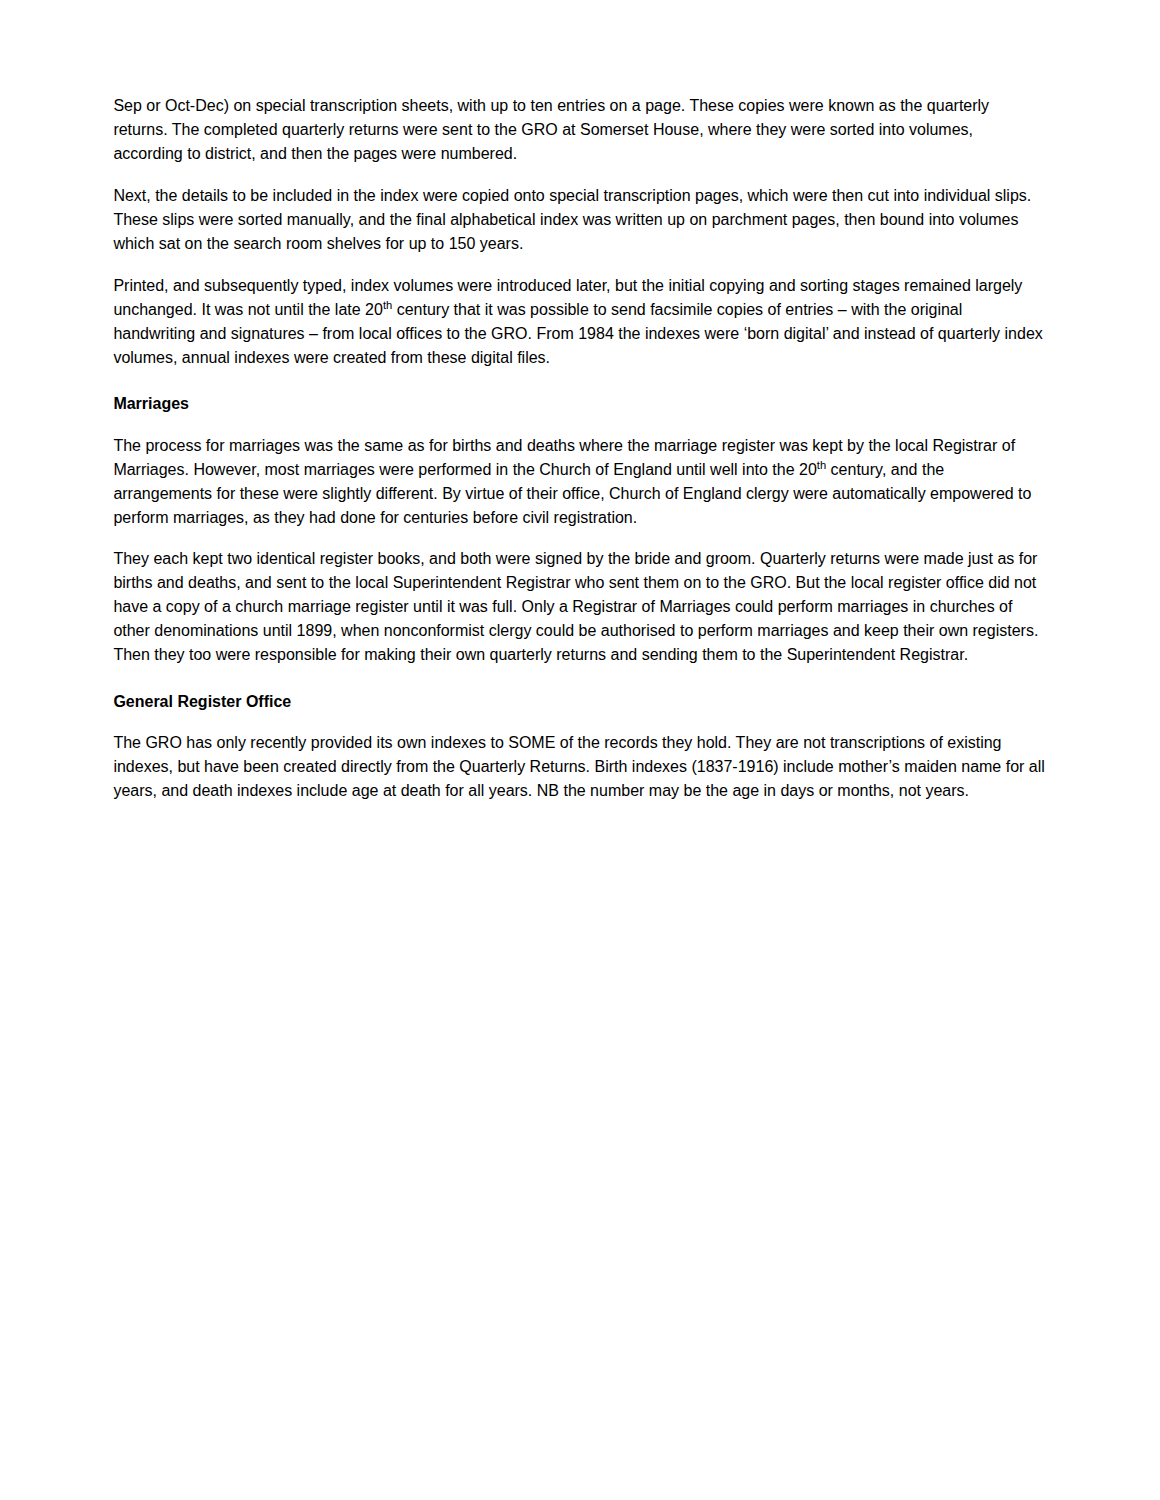Sep or Oct-Dec) on special transcription sheets, with up to ten entries on a page. These copies were known as the quarterly returns. The completed quarterly returns were sent to the GRO at Somerset House, where they were sorted into volumes, according to district, and then the pages were numbered.
Next, the details to be included in the index were copied onto special transcription pages, which were then cut into individual slips. These slips were sorted manually, and the final alphabetical index was written up on parchment pages, then bound into volumes which sat on the search room shelves for up to 150 years.
Printed, and subsequently typed, index volumes were introduced later, but the initial copying and sorting stages remained largely unchanged. It was not until the late 20th century that it was possible to send facsimile copies of entries – with the original handwriting and signatures – from local offices to the GRO. From 1984 the indexes were ‘born digital’ and instead of quarterly index volumes, annual indexes were created from these digital files.
Marriages
The process for marriages was the same as for births and deaths where the marriage register was kept by the local Registrar of Marriages. However, most marriages were performed in the Church of England until well into the 20th century, and the arrangements for these were slightly different. By virtue of their office, Church of England clergy were automatically empowered to perform marriages, as they had done for centuries before civil registration.
They each kept two identical register books, and both were signed by the bride and groom. Quarterly returns were made just as for births and deaths, and sent to the local Superintendent Registrar who sent them on to the GRO. But the local register office did not have a copy of a church marriage register until it was full. Only a Registrar of Marriages could perform marriages in churches of other denominations until 1899, when nonconformist clergy could be authorised to perform marriages and keep their own registers. Then they too were responsible for making their own quarterly returns and sending them to the Superintendent Registrar.
General Register Office
The GRO has only recently provided its own indexes to SOME of the records they hold. They are not transcriptions of existing indexes, but have been created directly from the Quarterly Returns. Birth indexes (1837-1916) include mother’s maiden name for all years, and death indexes include age at death for all years. NB the number may be the age in days or months, not years.